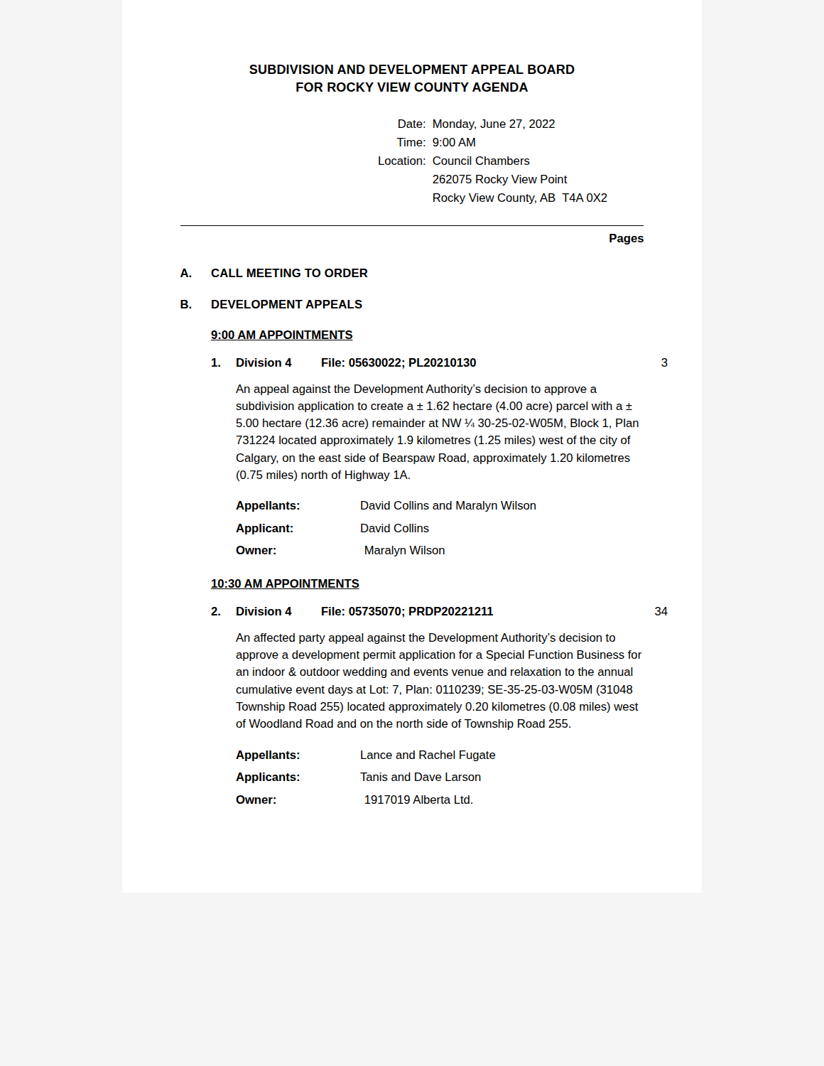SUBDIVISION AND DEVELOPMENT APPEAL BOARD
FOR ROCKY VIEW COUNTY AGENDA
| Date: | Monday, June 27, 2022 |
| Time: | 9:00 AM |
| Location: | Council Chambers |
| | 262075 Rocky View Point |
| | Rocky View County, AB T4A 0X2 |
Pages
A.
CALL MEETING TO ORDER
B.
DEVELOPMENT APPEALS
9:00 AM APPOINTMENTS
3
1.
Division 4
File: 05630022; PL20210130
An appeal against the Development Authority’s decision to approve a subdivision application to create a ± 1.62 hectare (4.00 acre) parcel with a ± 5.00 hectare (12.36 acre) remainder at NW ¼ 30-25-02-W05M, Block 1, Plan 731224 located approximately 1.9 kilometres (1.25 miles) west of the city of Calgary, on the east side of Bearspaw Road, approximately 1.20 kilometres (0.75 miles) north of Highway 1A.
| Appellants: | David Collins and Maralyn Wilson |
| Applicant: | David Collins |
| Owner: | Maralyn Wilson |
10:30 AM APPOINTMENTS
34
2.
Division 4
File: 05735070; PRDP20221211
An affected party appeal against the Development Authority’s decision to approve a development permit application for a Special Function Business for an indoor & outdoor wedding and events venue and relaxation to the annual cumulative event days at Lot: 7, Plan: 0110239; SE-35-25-03-W05M (31048 Township Road 255) located approximately 0.20 kilometres (0.08 miles) west of Woodland Road and on the north side of Township Road 255.
| Appellants: | Lance and Rachel Fugate |
| Applicants: | Tanis and Dave Larson |
| Owner: | 1917019 Alberta Ltd. |